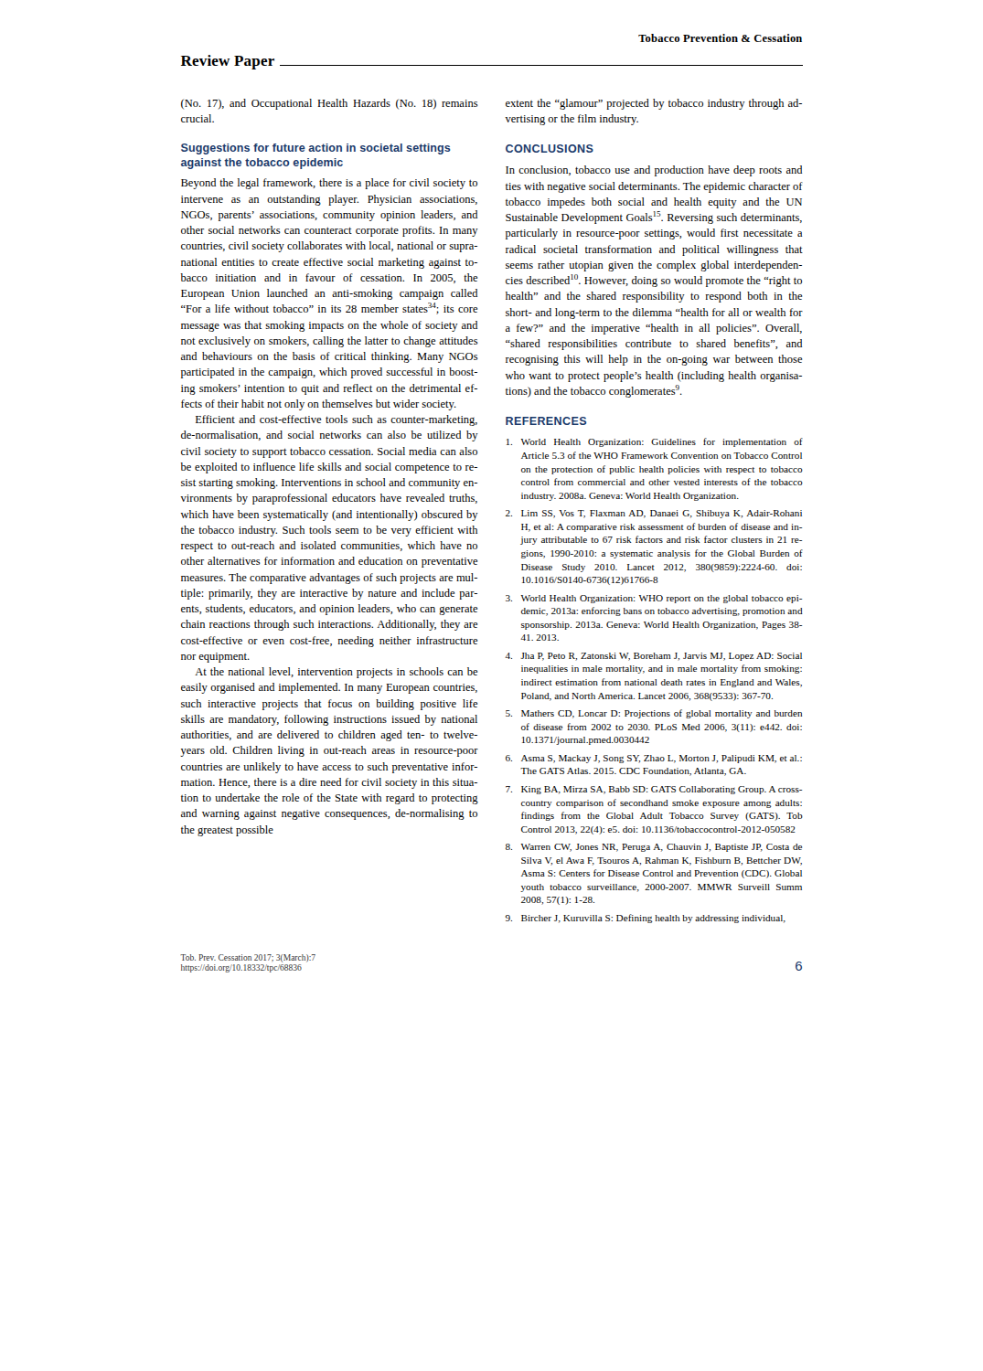Tobacco Prevention & Cessation
Review Paper
(No. 17), and Occupational Health Hazards (No. 18) remains crucial.
Suggestions for future action in societal settings against the tobacco epidemic
Beyond the legal framework, there is a place for civil society to intervene as an outstanding player. Physician associations, NGOs, parents’ associations, community opinion leaders, and other social networks can counteract corporate profits. In many countries, civil society collaborates with local, national or supranational entities to create effective social marketing against tobacco initiation and in favour of cessation. In 2005, the European Union launched an anti-smoking campaign called “For a life without tobacco” in its 28 member states34; its core message was that smoking impacts on the whole of society and not exclusively on smokers, calling the latter to change attitudes and behaviours on the basis of critical thinking. Many NGOs participated in the campaign, which proved successful in boosting smokers’ intention to quit and reflect on the detrimental effects of their habit not only on themselves but wider society.
Efficient and cost-effective tools such as counter-marketing, de-normalisation, and social networks can also be utilized by civil society to support tobacco cessation. Social media can also be exploited to influence life skills and social competence to resist starting smoking. Interventions in school and community environments by paraprofessional educators have revealed truths, which have been systematically (and intentionally) obscured by the tobacco industry. Such tools seem to be very efficient with respect to out-reach and isolated communities, which have no other alternatives for information and education on preventative measures. The comparative advantages of such projects are multiple: primarily, they are interactive by nature and include parents, students, educators, and opinion leaders, who can generate chain reactions through such interactions. Additionally, they are cost-effective or even cost-free, needing neither infrastructure nor equipment.
At the national level, intervention projects in schools can be easily organised and implemented. In many European countries, such interactive projects that focus on building positive life skills are mandatory, following instructions issued by national authorities, and are delivered to children aged ten- to twelve- years old. Children living in out-reach areas in resource-poor countries are unlikely to have access to such preventative information. Hence, there is a dire need for civil society in this situation to undertake the role of the State with regard to protecting and warning against negative consequences, de-normalising to the greatest possible
extent the “glamour” projected by tobacco industry through advertising or the film industry.
CONCLUSIONS
In conclusion, tobacco use and production have deep roots and ties with negative social determinants. The epidemic character of tobacco impedes both social and health equity and the UN Sustainable Development Goals15. Reversing such determinants, particularly in resource-poor settings, would first necessitate a radical societal transformation and political willingness that seems rather utopian given the complex global interdependencies described10. However, doing so would promote the “right to health” and the shared responsibility to respond both in the short- and long-term to the dilemma “health for all or wealth for a few?” and the imperative “health in all policies”. Overall, “shared responsibilities contribute to shared benefits”, and recognising this will help in the on-going war between those who want to protect people’s health (including health organisations) and the tobacco conglomerates9.
REFERENCES
World Health Organization: Guidelines for implementation of Article 5.3 of the WHO Framework Convention on Tobacco Control on the protection of public health policies with respect to tobacco control from commercial and other vested interests of the tobacco industry. 2008a. Geneva: World Health Organization.
Lim SS, Vos T, Flaxman AD, Danaei G, Shibuya K, Adair-Rohani H, et al: A comparative risk assessment of burden of disease and injury attributable to 67 risk factors and risk factor clusters in 21 regions, 1990-2010: a systematic analysis for the Global Burden of Disease Study 2010. Lancet 2012, 380(9859):2224-60. doi: 10.1016/S0140-6736(12)61766-8
World Health Organization: WHO report on the global tobacco epidemic, 2013a: enforcing bans on tobacco advertising, promotion and sponsorship. 2013a. Geneva: World Health Organization, Pages 38-41. 2013.
Jha P, Peto R, Zatonski W, Boreham J, Jarvis MJ, Lopez AD: Social inequalities in male mortality, and in male mortality from smoking: indirect estimation from national death rates in England and Wales, Poland, and North America. Lancet 2006, 368(9533): 367-70.
Mathers CD, Loncar D: Projections of global mortality and burden of disease from 2002 to 2030. PLoS Med 2006, 3(11): e442. doi: 10.1371/journal.pmed.0030442
Asma S, Mackay J, Song SY, Zhao L, Morton J, Palipudi KM, et al.: The GATS Atlas. 2015. CDC Foundation, Atlanta, GA.
King BA, Mirza SA, Babb SD: GATS Collaborating Group. A cross-country comparison of secondhand smoke exposure among adults: findings from the Global Adult Tobacco Survey (GATS). Tob Control 2013, 22(4): e5. doi: 10.1136/tobaccocontrol-2012-050582
Warren CW, Jones NR, Peruga A, Chauvin J, Baptiste JP, Costa de Silva V, el Awa F, Tsouros A, Rahman K, Fishburn B, Bettcher DW, Asma S: Centers for Disease Control and Prevention (CDC). Global youth tobacco surveillance, 2000-2007. MMWR Surveill Summ 2008, 57(1): 1-28.
Bircher J, Kuruvilla S: Defining health by addressing individual,
Tob. Prev. Cessation 2017; 3(March):7
https://doi.org/10.18332/tpc/68836
6